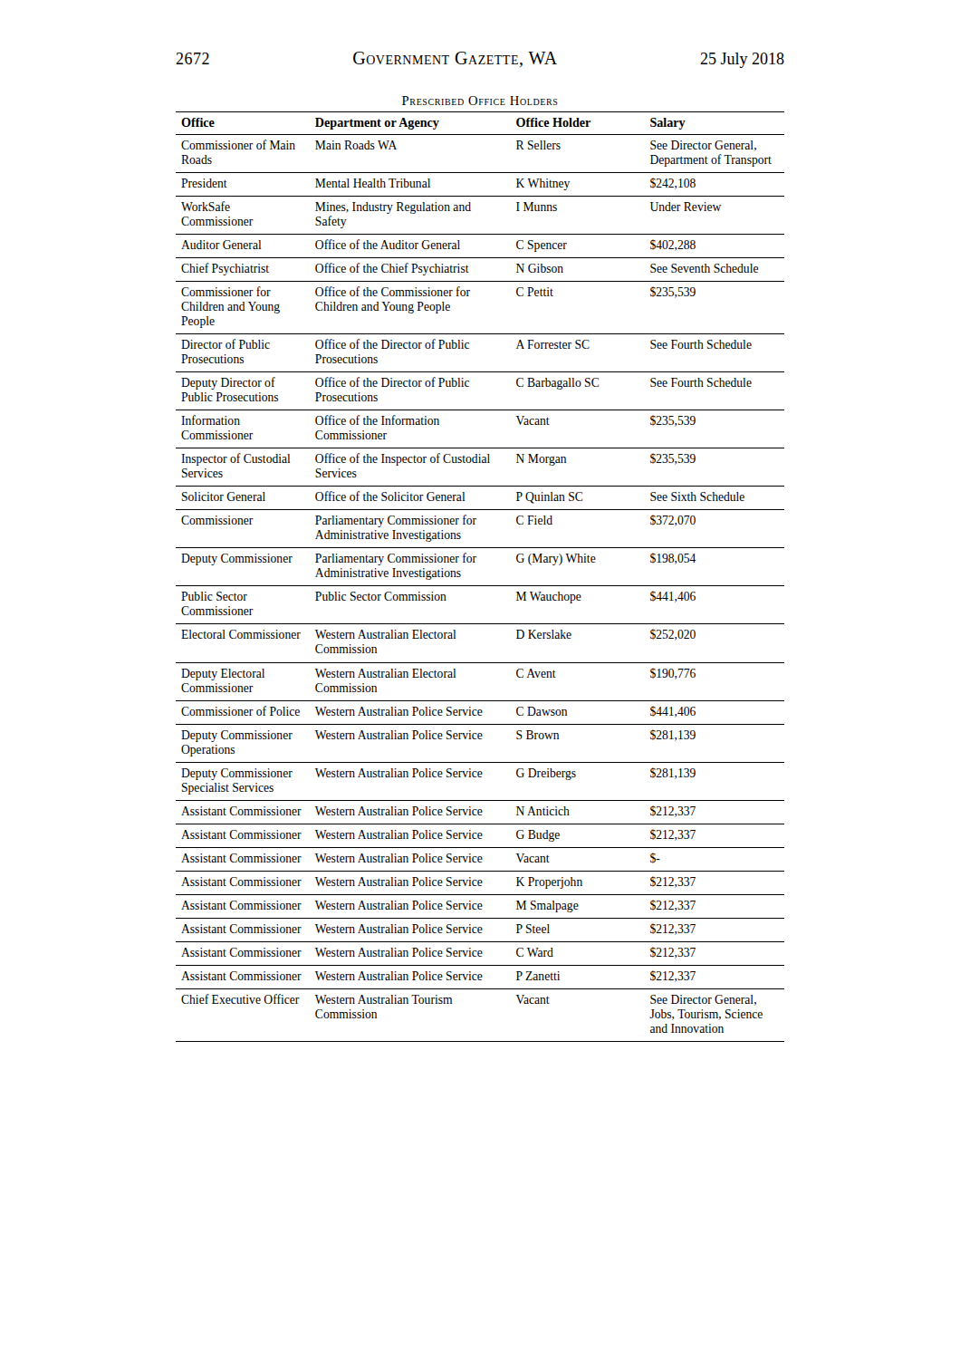2672
Government Gazette, WA
25 July 2018
Prescribed Office Holders
| Office | Department or Agency | Office Holder | Salary |
| --- | --- | --- | --- |
| Commissioner of Main Roads | Main Roads WA | R Sellers | See Director General, Department of Transport |
| President | Mental Health Tribunal | K Whitney | $242,108 |
| WorkSafe Commissioner | Mines, Industry Regulation and Safety | I Munns | Under Review |
| Auditor General | Office of the Auditor General | C Spencer | $402,288 |
| Chief Psychiatrist | Office of the Chief Psychiatrist | N Gibson | See Seventh Schedule |
| Commissioner for Children and Young People | Office of the Commissioner for Children and Young People | C Pettit | $235,539 |
| Director of Public Prosecutions | Office of the Director of Public Prosecutions | A Forrester SC | See Fourth Schedule |
| Deputy Director of Public Prosecutions | Office of the Director of Public Prosecutions | C Barbagallo SC | See Fourth Schedule |
| Information Commissioner | Office of the Information Commissioner | Vacant | $235,539 |
| Inspector of Custodial Services | Office of the Inspector of Custodial Services | N Morgan | $235,539 |
| Solicitor General | Office of the Solicitor General | P Quinlan SC | See Sixth Schedule |
| Commissioner | Parliamentary Commissioner for Administrative Investigations | C Field | $372,070 |
| Deputy Commissioner | Parliamentary Commissioner for Administrative Investigations | G (Mary) White | $198,054 |
| Public Sector Commissioner | Public Sector Commission | M Wauchope | $441,406 |
| Electoral Commissioner | Western Australian Electoral Commission | D Kerslake | $252,020 |
| Deputy Electoral Commissioner | Western Australian Electoral Commission | C Avent | $190,776 |
| Commissioner of Police | Western Australian Police Service | C Dawson | $441,406 |
| Deputy Commissioner Operations | Western Australian Police Service | S Brown | $281,139 |
| Deputy Commissioner Specialist Services | Western Australian Police Service | G Dreibergs | $281,139 |
| Assistant Commissioner | Western Australian Police Service | N Anticich | $212,337 |
| Assistant Commissioner | Western Australian Police Service | G Budge | $212,337 |
| Assistant Commissioner | Western Australian Police Service | Vacant | $- |
| Assistant Commissioner | Western Australian Police Service | K Properjohn | $212,337 |
| Assistant Commissioner | Western Australian Police Service | M Smalpage | $212,337 |
| Assistant Commissioner | Western Australian Police Service | P Steel | $212,337 |
| Assistant Commissioner | Western Australian Police Service | C Ward | $212,337 |
| Assistant Commissioner | Western Australian Police Service | P Zanetti | $212,337 |
| Chief Executive Officer | Western Australian Tourism Commission | Vacant | See Director General, Jobs, Tourism, Science and Innovation |